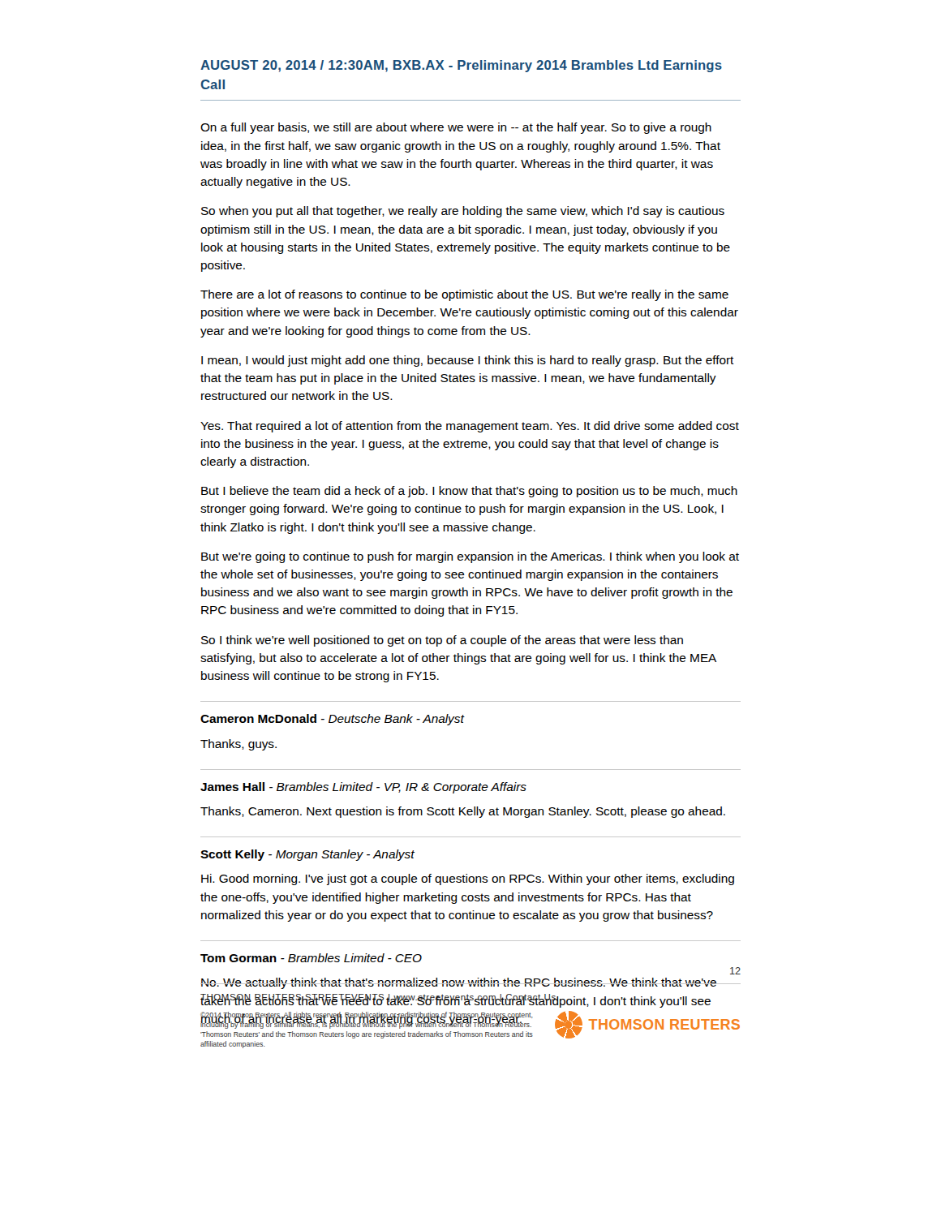AUGUST 20, 2014 / 12:30AM, BXB.AX - Preliminary 2014 Brambles Ltd Earnings Call
On a full year basis, we still are about where we were in -- at the half year. So to give a rough idea, in the first half, we saw organic growth in the US on a roughly, roughly around 1.5%. That was broadly in line with what we saw in the fourth quarter. Whereas in the third quarter, it was actually negative in the US.
So when you put all that together, we really are holding the same view, which I'd say is cautious optimism still in the US. I mean, the data are a bit sporadic. I mean, just today, obviously if you look at housing starts in the United States, extremely positive. The equity markets continue to be positive.
There are a lot of reasons to continue to be optimistic about the US. But we're really in the same position where we were back in December. We're cautiously optimistic coming out of this calendar year and we're looking for good things to come from the US.
I mean, I would just might add one thing, because I think this is hard to really grasp. But the effort that the team has put in place in the United States is massive. I mean, we have fundamentally restructured our network in the US.
Yes. That required a lot of attention from the management team. Yes. It did drive some added cost into the business in the year. I guess, at the extreme, you could say that that level of change is clearly a distraction.
But I believe the team did a heck of a job. I know that that's going to position us to be much, much stronger going forward. We're going to continue to push for margin expansion in the US. Look, I think Zlatko is right. I don't think you'll see a massive change.
But we're going to continue to push for margin expansion in the Americas. I think when you look at the whole set of businesses, you're going to see continued margin expansion in the containers business and we also want to see margin growth in RPCs. We have to deliver profit growth in the RPC business and we're committed to doing that in FY15.
So I think we're well positioned to get on top of a couple of the areas that were less than satisfying, but also to accelerate a lot of other things that are going well for us. I think the MEA business will continue to be strong in FY15.
Cameron McDonald - Deutsche Bank - Analyst
Thanks, guys.
James Hall - Brambles Limited - VP, IR & Corporate Affairs
Thanks, Cameron. Next question is from Scott Kelly at Morgan Stanley. Scott, please go ahead.
Scott Kelly - Morgan Stanley - Analyst
Hi. Good morning. I've just got a couple of questions on RPCs. Within your other items, excluding the one-offs, you've identified higher marketing costs and investments for RPCs. Has that normalized this year or do you expect that to continue to escalate as you grow that business?
Tom Gorman - Brambles Limited - CEO
No. We actually think that that's normalized now within the RPC business. We think that we've taken the actions that we need to take. So from a structural standpoint, I don't think you'll see much of an increase at all in marketing costs year-on-year.
12
THOMSON REUTERS STREETEVENTS | www.streetevents.com | Contact Us
©2014 Thomson Reuters. All rights reserved. Republication or redistribution of Thomson Reuters content, including by framing or similar means, is prohibited without the prior written consent of Thomson Reuters. 'Thomson Reuters' and the Thomson Reuters logo are registered trademarks of Thomson Reuters and its affiliated companies.
THOMSON REUTERS